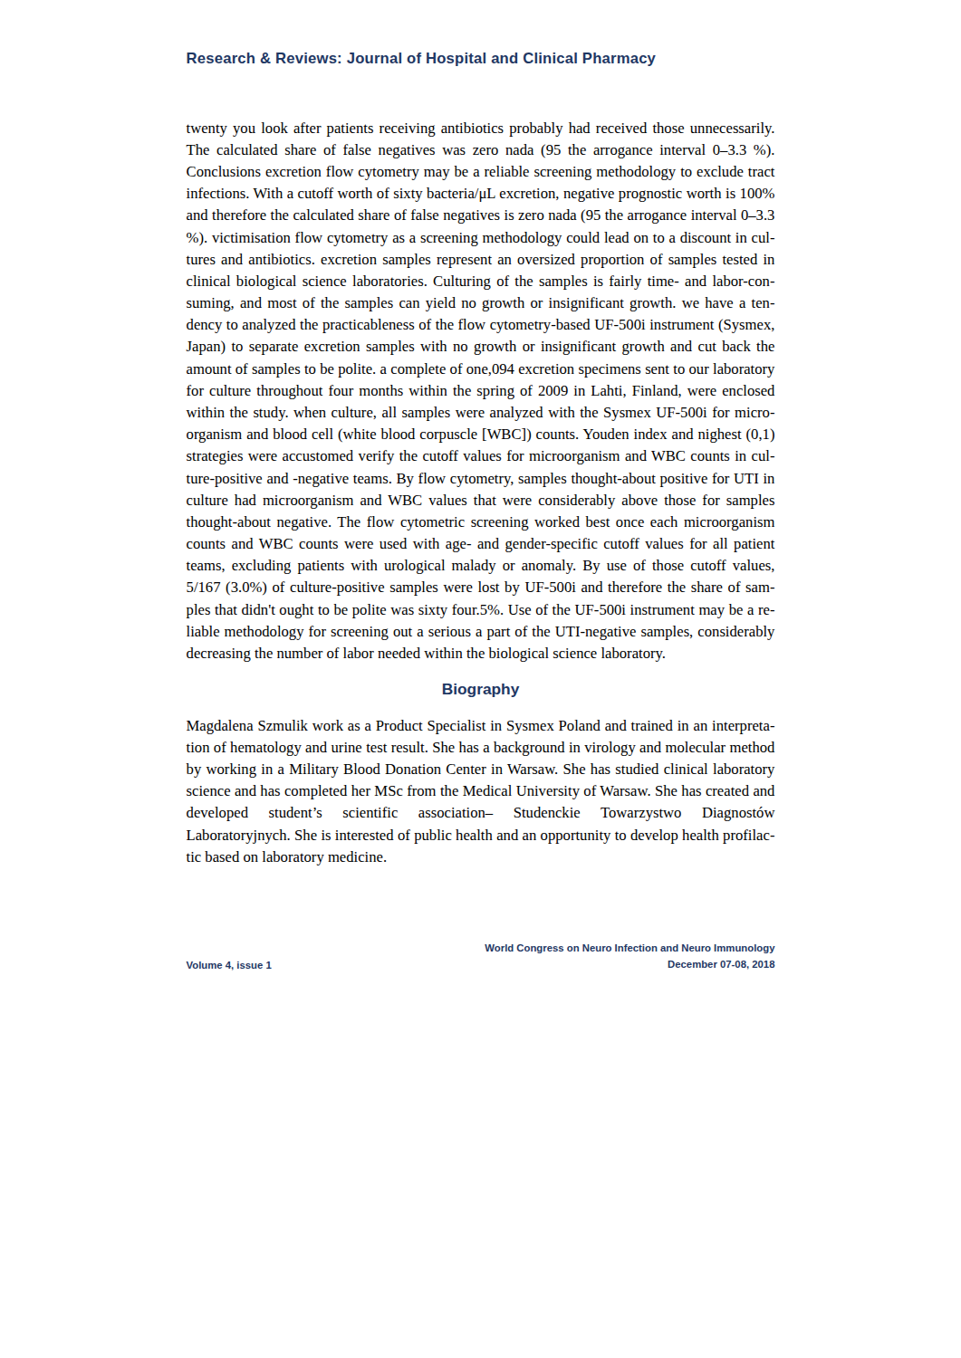Research & Reviews: Journal of Hospital and Clinical Pharmacy
twenty you look after patients receiving antibiotics probably had received those unnecessarily. The calculated share of false negatives was zero nada (95 the arrogance interval 0–3.3 %). Conclusions excretion flow cytometry may be a reliable screening methodology to exclude tract infections. With a cutoff worth of sixty bacteria/μL excretion, negative prognostic worth is 100% and therefore the calculated share of false negatives is zero nada (95 the arrogance interval 0–3.3 %). victimisation flow cytometry as a screening methodology could lead on to a discount in cultures and antibiotics. excretion samples represent an oversized proportion of samples tested in clinical biological science laboratories. Culturing of the samples is fairly time- and labor-consuming, and most of the samples can yield no growth or insignificant growth. we have a tendency to analyzed the practicableness of the flow cytometry-based UF-500i instrument (Sysmex, Japan) to separate excretion samples with no growth or insignificant growth and cut back the amount of samples to be polite. a complete of one,094 excretion specimens sent to our laboratory for culture throughout four months within the spring of 2009 in Lahti, Finland, were enclosed within the study. when culture, all samples were analyzed with the Sysmex UF-500i for microorganism and blood cell (white blood corpuscle [WBC]) counts. Youden index and nighest (0,1) strategies were accustomed verify the cutoff values for microorganism and WBC counts in culture-positive and -negative teams. By flow cytometry, samples thought-about positive for UTI in culture had microorganism and WBC values that were considerably above those for samples thought-about negative. The flow cytometric screening worked best once each microorganism counts and WBC counts were used with age- and gender-specific cutoff values for all patient teams, excluding patients with urological malady or anomaly. By use of those cutoff values, 5/167 (3.0%) of culture-positive samples were lost by UF-500i and therefore the share of samples that didn't ought to be polite was sixty four.5%. Use of the UF-500i instrument may be a reliable methodology for screening out a serious a part of the UTI-negative samples, considerably decreasing the number of labor needed within the biological science laboratory.
Biography
Magdalena Szmulik work as a Product Specialist in Sysmex Poland and trained in an interpretation of hematology and urine test result. She has a background in virology and molecular method by working in a Military Blood Donation Center in Warsaw. She has studied clinical laboratory science and has completed her MSc from the Medical University of Warsaw. She has created and developed student’s scientific association– Studenckie Towarzystwo Diagnostów Laboratoryjnych. She is interested of public health and an opportunity to develop health profilactic based on laboratory medicine.
Volume 4, issue 1
World Congress on Neuro Infection and Neuro Immunology
December 07-08, 2018